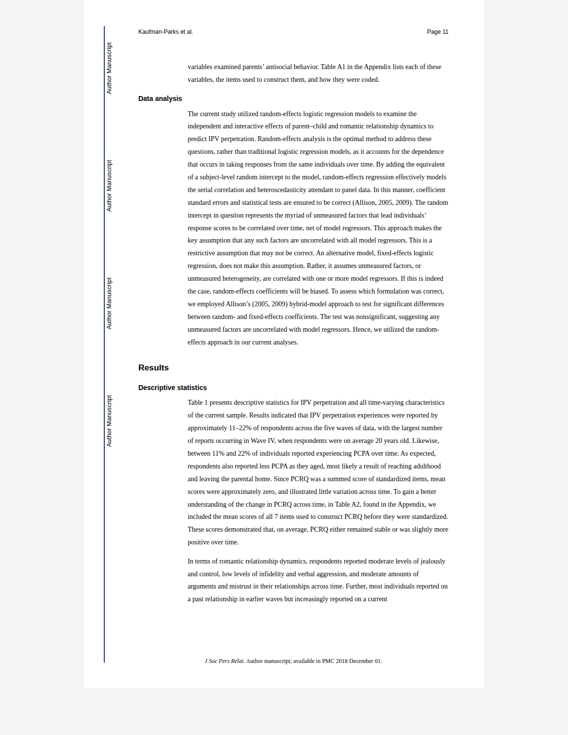Author Manuscript Author Manuscript Author Manuscript Author Manuscript
Kaufman-Parks et al.
Page 11
variables examined parents’ antisocial behavior. Table A1 in the Appendix lists each of these variables, the items used to construct them, and how they were coded.
Data analysis
The current study utilized random-effects logistic regression models to examine the independent and interactive effects of parent–child and romantic relationship dynamics to predict IPV perpetration. Random-effects analysis is the optimal method to address these questions, rather than traditional logistic regression models, as it accounts for the dependence that occurs in taking responses from the same individuals over time. By adding the equivalent of a subject-level random intercept to the model, random-effects regression effectively models the serial correlation and heteroscedasticity attendant to panel data. In this manner, coefficient standard errors and statistical tests are ensured to be correct (Allison, 2005, 2009). The random intercept in question represents the myriad of unmeasured factors that lead individuals’ response scores to be correlated over time, net of model regressors. This approach makes the key assumption that any such factors are uncorrelated with all model regressors. This is a restrictive assumption that may not be correct. An alternative model, fixed-effects logistic regression, does not make this assumption. Rather, it assumes unmeasured factors, or unmeasured heterogeneity, are correlated with one or more model regressors. If this is indeed the case, random-effects coefficients will be biased. To assess which formulation was correct, we employed Allison’s (2005, 2009) hybrid-model approach to test for significant differences between random- and fixed-effects coefficients. The test was nonsignificant, suggesting any unmeasured factors are uncorrelated with model regressors. Hence, we utilized the random-effects approach in our current analyses.
Results
Descriptive statistics
Table 1 presents descriptive statistics for IPV perpetration and all time-varying characteristics of the current sample. Results indicated that IPV perpetration experiences were reported by approximately 11–22% of respondents across the five waves of data, with the largest number of reports occurring in Wave IV, when respondents were on average 20 years old. Likewise, between 11% and 22% of individuals reported experiencing PCPA over time. As expected, respondents also reported less PCPA as they aged, most likely a result of reaching adulthood and leaving the parental home. Since PCRQ was a summed score of standardized items, mean scores were approximately zero, and illustrated little variation across time. To gain a better understanding of the change in PCRQ across time, in Table A2, found in the Appendix, we included the mean scores of all 7 items used to construct PCRQ before they were standardized. These scores demonstrated that, on average, PCRQ either remained stable or was slightly more positive over time.
In terms of romantic relationship dynamics, respondents reported moderate levels of jealously and control, low levels of infidelity and verbal aggression, and moderate amounts of arguments and mistrust in their relationships across time. Further, most individuals reported on a past relationship in earlier waves but increasingly reported on a current
J Soc Pers Relat. Author manuscript; available in PMC 2018 December 01.